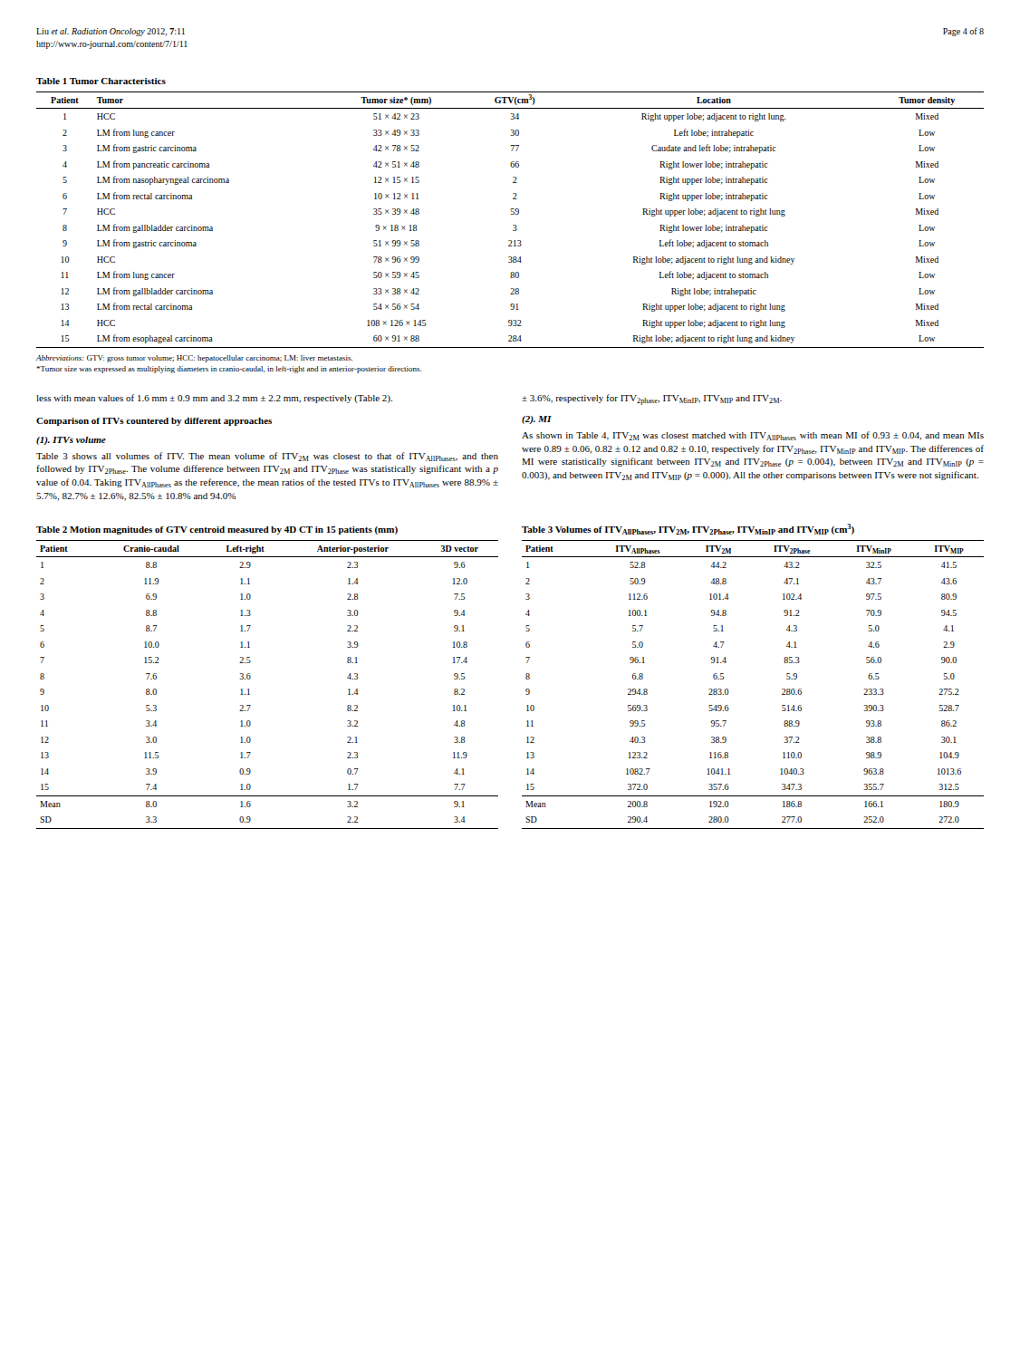Liu et al. Radiation Oncology 2012, 7:11
http://www.ro-journal.com/content/7/1/11
Page 4 of 8
Table 1 Tumor Characteristics
| Patient | Tumor | Tumor size* (mm) | GTV(cm 3 ) | Location | Tumor density |
| --- | --- | --- | --- | --- | --- |
| 1 | HCC | 51 × 42 × 23 | 34 | Right upper lobe; adjacent to right lung. | Mixed |
| 2 | LM from lung cancer | 33 × 49 × 33 | 30 | Left lobe; intrahepatic | Low |
| 3 | LM from gastric carcinoma | 42 × 78 × 52 | 77 | Caudate and left lobe; intrahepatic | Low |
| 4 | LM from pancreatic carcinoma | 42 × 51 × 48 | 66 | Right lower lobe; intrahepatic | Mixed |
| 5 | LM from nasopharyngeal carcinoma | 12 × 15 × 15 | 2 | Right upper lobe; intrahepatic | Low |
| 6 | LM from rectal carcinoma | 10 × 12 × 11 | 2 | Right upper lobe; intrahepatic | Low |
| 7 | HCC | 35 × 39 × 48 | 59 | Right upper lobe; adjacent to right lung | Mixed |
| 8 | LM from gallbladder carcinoma | 9 × 18 × 18 | 3 | Right lower lobe; intrahepatic | Low |
| 9 | LM from gastric carcinoma | 51 × 99 × 58 | 213 | Left lobe; adjacent to stomach | Low |
| 10 | HCC | 78 × 96 × 99 | 384 | Right lobe; adjacent to right lung and kidney | Mixed |
| 11 | LM from lung cancer | 50 × 59 × 45 | 80 | Left lobe; adjacent to stomach | Low |
| 12 | LM from gallbladder carcinoma | 33 × 38 × 42 | 28 | Right lobe; intrahepatic | Low |
| 13 | LM from rectal carcinoma | 54 × 56 × 54 | 91 | Right upper lobe; adjacent to right lung | Mixed |
| 14 | HCC | 108 × 126 × 145 | 932 | Right upper lobe; adjacent to right lung | Mixed |
| 15 | LM from esophageal carcinoma | 60 × 91 × 88 | 284 | Right lobe; adjacent to right lung and kidney | Low |
Abbreviations: GTV: gross tumor volume; HCC: hepatocellular carcinoma; LM: liver metastasis.
*Tumor size was expressed as multiplying diameters in cranio-caudal, in left-right and in anterior-posterior directions.
less with mean values of 1.6 mm ± 0.9 mm and 3.2 mm ± 2.2 mm, respectively (Table 2).
Comparison of ITVs countered by different approaches
(1). ITVs volume
Table 3 shows all volumes of ITV. The mean volume of ITV2M was closest to that of ITVAllPhases, and then followed by ITV2Phase. The volume difference between ITV2M and ITV2Phase was statistically significant with a p value of 0.04. Taking ITVAllPhases as the reference, the mean ratios of the tested ITVs to ITVAllPhases were 88.9% ± 5.7%, 82.7% ± 12.6%, 82.5% ± 10.8% and 94.0%
± 3.6%, respectively for ITV2phase, ITVMinIP, ITVMIP and ITV2M.
(2). MI
As shown in Table 4, ITV2M was closest matched with ITVAllPhases with mean MI of 0.93 ± 0.04, and mean MIs were 0.89 ± 0.06, 0.82 ± 0.12 and 0.82 ± 0.10, respectively for ITV2Phase, ITVMinIP and ITVMIP. The differences of MI were statistically significant between ITV2M and ITV2Phase (p = 0.004), between ITV2M and ITVMinIP (p = 0.003), and between ITV2M and ITVMIP (p = 0.000). All the other comparisons between ITVs were not significant.
Table 2 Motion magnitudes of GTV centroid measured by 4D CT in 15 patients (mm)
| Patient | Cranio-caudal | Left-right | Anterior-posterior | 3D vector |
| --- | --- | --- | --- | --- |
| 1 | 8.8 | 2.9 | 2.3 | 9.6 |
| 2 | 11.9 | 1.1 | 1.4 | 12.0 |
| 3 | 6.9 | 1.0 | 2.8 | 7.5 |
| 4 | 8.8 | 1.3 | 3.0 | 9.4 |
| 5 | 8.7 | 1.7 | 2.2 | 9.1 |
| 6 | 10.0 | 1.1 | 3.9 | 10.8 |
| 7 | 15.2 | 2.5 | 8.1 | 17.4 |
| 8 | 7.6 | 3.6 | 4.3 | 9.5 |
| 9 | 8.0 | 1.1 | 1.4 | 8.2 |
| 10 | 5.3 | 2.7 | 8.2 | 10.1 |
| 11 | 3.4 | 1.0 | 3.2 | 4.8 |
| 12 | 3.0 | 1.0 | 2.1 | 3.8 |
| 13 | 11.5 | 1.7 | 2.3 | 11.9 |
| 14 | 3.9 | 0.9 | 0.7 | 4.1 |
| 15 | 7.4 | 1.0 | 1.7 | 7.7 |
| Mean | 8.0 | 1.6 | 3.2 | 9.1 |
| SD | 3.3 | 0.9 | 2.2 | 3.4 |
Table 3 Volumes of ITVAllPhases, ITV2M, ITV2Phase, ITVMinIP and ITVMIP (cm3)
| Patient | ITV AllPhases | ITV 2M | ITV 2Phase | ITV MinIP | ITV MIP |
| --- | --- | --- | --- | --- | --- |
| 1 | 52.8 | 44.2 | 43.2 | 32.5 | 41.5 |
| 2 | 50.9 | 48.8 | 47.1 | 43.7 | 43.6 |
| 3 | 112.6 | 101.4 | 102.4 | 97.5 | 80.9 |
| 4 | 100.1 | 94.8 | 91.2 | 70.9 | 94.5 |
| 5 | 5.7 | 5.1 | 4.3 | 5.0 | 4.1 |
| 6 | 5.0 | 4.7 | 4.1 | 4.6 | 2.9 |
| 7 | 96.1 | 91.4 | 85.3 | 56.0 | 90.0 |
| 8 | 6.8 | 6.5 | 5.9 | 6.5 | 5.0 |
| 9 | 294.8 | 283.0 | 280.6 | 233.3 | 275.2 |
| 10 | 569.3 | 549.6 | 514.6 | 390.3 | 528.7 |
| 11 | 99.5 | 95.7 | 88.9 | 93.8 | 86.2 |
| 12 | 40.3 | 38.9 | 37.2 | 38.8 | 30.1 |
| 13 | 123.2 | 116.8 | 110.0 | 98.9 | 104.9 |
| 14 | 1082.7 | 1041.1 | 1040.3 | 963.8 | 1013.6 |
| 15 | 372.0 | 357.6 | 347.3 | 355.7 | 312.5 |
| Mean | 200.8 | 192.0 | 186.8 | 166.1 | 180.9 |
| SD | 290.4 | 280.0 | 277.0 | 252.0 | 272.0 |